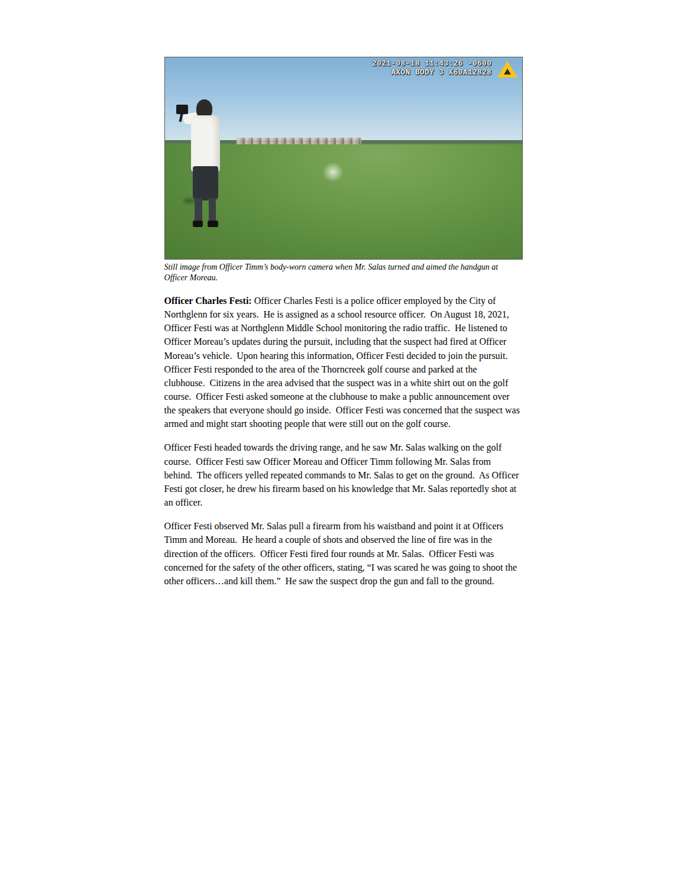2021-08-18 11:43:26 -0600
AXON BODY 3 X60A12828
Still image from Officer Timm’s body-worn camera when Mr. Salas turned and aimed the handgun at Officer Moreau.
Officer Charles Festi: Officer Charles Festi is a police officer employed by the City of Northglenn for six years. He is assigned as a school resource officer. On August 18, 2021, Officer Festi was at Northglenn Middle School monitoring the radio traffic. He listened to Officer Moreau’s updates during the pursuit, including that the suspect had fired at Officer Moreau’s vehicle. Upon hearing this information, Officer Festi decided to join the pursuit. Officer Festi responded to the area of the Thorncreek golf course and parked at the clubhouse. Citizens in the area advised that the suspect was in a white shirt out on the golf course. Officer Festi asked someone at the clubhouse to make a public announcement over the speakers that everyone should go inside. Officer Festi was concerned that the suspect was armed and might start shooting people that were still out on the golf course.
Officer Festi headed towards the driving range, and he saw Mr. Salas walking on the golf course. Officer Festi saw Officer Moreau and Officer Timm following Mr. Salas from behind. The officers yelled repeated commands to Mr. Salas to get on the ground. As Officer Festi got closer, he drew his firearm based on his knowledge that Mr. Salas reportedly shot at an officer.
Officer Festi observed Mr. Salas pull a firearm from his waistband and point it at Officers Timm and Moreau. He heard a couple of shots and observed the line of fire was in the direction of the officers. Officer Festi fired four rounds at Mr. Salas. Officer Festi was concerned for the safety of the other officers, stating, “I was scared he was going to shoot the other officers…and kill them.” He saw the suspect drop the gun and fall to the ground.